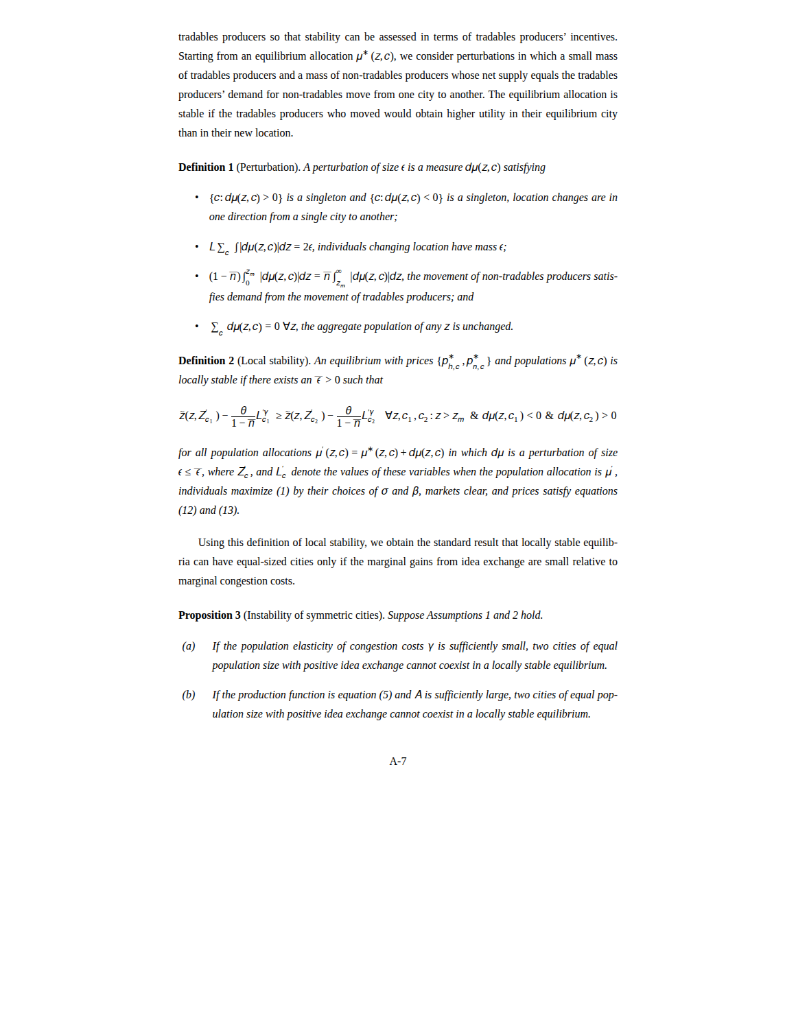tradables producers so that stability can be assessed in terms of tradables producers’ incentives. Starting from an equilibrium allocation μ∗(z,c), we consider perturbations in which a small mass of tradables producers and a mass of non-tradables producers whose net supply equals the tradables producers’ demand for non-tradables move from one city to another. The equilibrium allocation is stable if the tradables producers who moved would obtain higher utility in their equilibrium city than in their new location.
Definition 1 (Perturbation). A perturbation of size ϵ is a measure dμ(z,c) satisfying
{c:dμ(z,c)>0} is a singleton and {c:dμ(z,c)<0} is a singleton, location changes are in one direction from a single city to another;
L∑c∫|dμ(z,c)|dz=2ϵ, individuals changing location have mass ϵ;
(1−n―)∫0zm|dμ(z,c)|dz=n―∫zm∞|dμ(z,c)|dz, the movement of non-tradables producers satisfies demand from the movement of tradables producers; and
∑cdμ(z,c)=0 ∀z, the aggregate population of any z is unchanged.
Definition 2 (Local stability). An equilibrium with prices {ph,c∗,pn,c∗} and populations μ∗(z,c) is locally stable if there exists an ϵ―>0 such that
z~(z,Zc1′) − θ1−n― Lc1′γ ≥ z~(z,Zc2′) − θ1−n― Lc2′γ ∀z,c1,c2 : z>zm & dμ(z,c1)<0 & dμ(z,c2)>0
for all population allocations μ′(z,c)=μ∗(z,c)+dμ(z,c) in which dμ is a perturbation of size ϵ≤ϵ―, where Zc′, and Lc′ denote the values of these variables when the population allocation is μ′, individuals maximize (1) by their choices of σ and β, markets clear, and prices satisfy equations (12) and (13).
Using this definition of local stability, we obtain the standard result that locally stable equilibria can have equal-sized cities only if the marginal gains from idea exchange are small relative to marginal congestion costs.
Proposition 3 (Instability of symmetric cities). Suppose Assumptions 1 and 2 hold.
If the population elasticity of congestion costs γ is sufficiently small, two cities of equal population size with positive idea exchange cannot coexist in a locally stable equilibrium.
If the production function is equation (5) and A is sufficiently large, two cities of equal population size with positive idea exchange cannot coexist in a locally stable equilibrium.
A-7